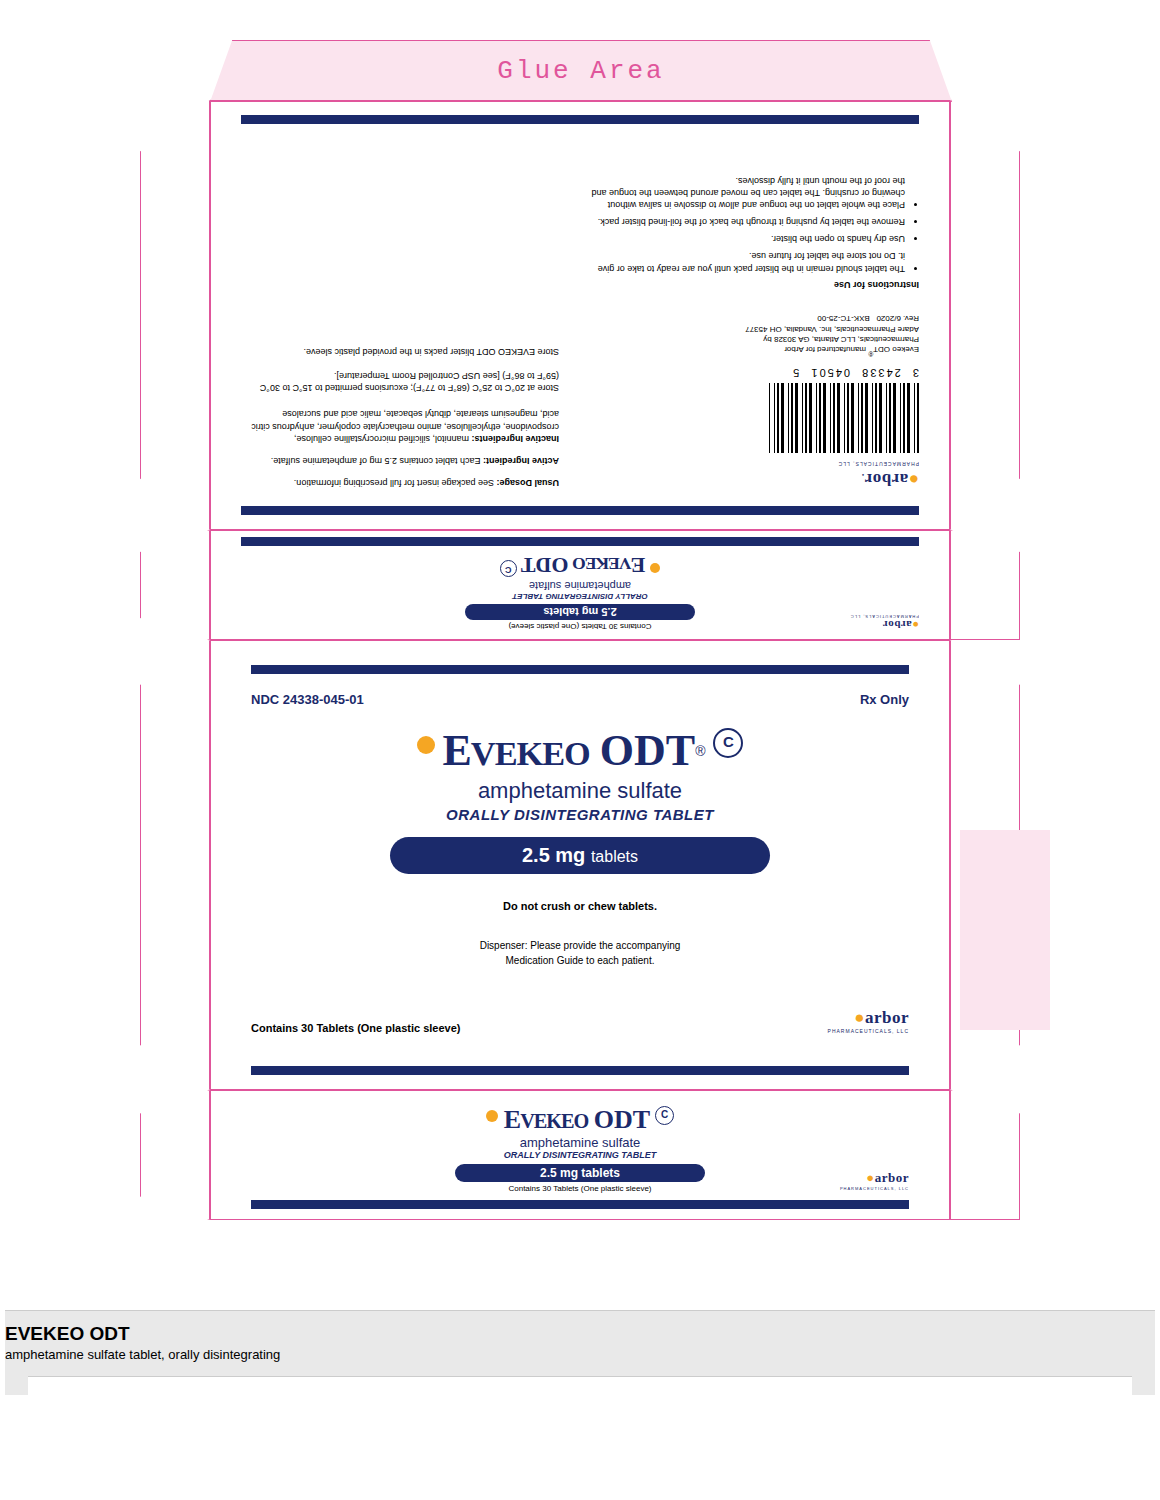Glue Area
●arbor.
PHARMACEUTICALS, LLC
3 24338 04501 5
Evekeo ODT® manufactured for Arbor
Pharmaceuticals, LLC Atlanta, GA 30328 by
Adare Pharmaceuticals, Inc. Vandalia, OH 45377
Rev. 6/2020 BXK-TC-25-00
Instructions for Use
The tablet should remain in the blister pack until you are ready to take or give it. Do not store the tablet for future use.
Use dry hands to open the blister.
Remove the tablet by pushing it through the back of the foil-lined blister pack.
Place the whole tablet on the tongue and allow to dissolve in saliva without chewing or crushing. The tablet can be moved around between the tongue and the roof of the mouth until it fully dissolves.
Usual Dosage: See package insert for full prescribing information.
Active Ingredient: Each tablet contains 2.5 mg of amphetamine sulfate.
Inactive Ingredients: mannitol, silicified microcrystalline cellulose, crospovidone, ethylcellulose, amino methacrylate copolymer, anhydrous citric acid, magnesium stearate, dibutyl sebacate, malic acid and sucralose
Store at 20°C to 25°C (68°F to 77°F); excursions permitted to 15°C to 30°C (59°F to 86°F) [see USP Controlled Room Temperature].
Store EVEKEO ODT blister packs in the provided plastic sleeve.
●arbor
PHARMACEUTICALS, LLC
Contains 30 Tablets (One plastic sleeve)
2.5 mg tablets
ORALLY DISINTEGRATING TABLET
amphetamine sulfate
EVEKEO ODT C
NDC 24338-045-01 Rx Only
EVEKEO ODT® C
amphetamine sulfate
ORALLY DISINTEGRATING TABLET
2.5 mg tablets
Do not crush or chew tablets.
Dispenser: Please provide the accompanying
Medication Guide to each patient.
Contains 30 Tablets (One plastic sleeve)
●arbor
PHARMACEUTICALS, LLC
EVEKEO ODT C
amphetamine sulfate
ORALLY DISINTEGRATING TABLET
2.5 mg tablets
Contains 30 Tablets (One plastic sleeve)
●arbor
PHARMACEUTICALS, LLC
EVEKEO ODT
amphetamine sulfate tablet, orally disintegrating